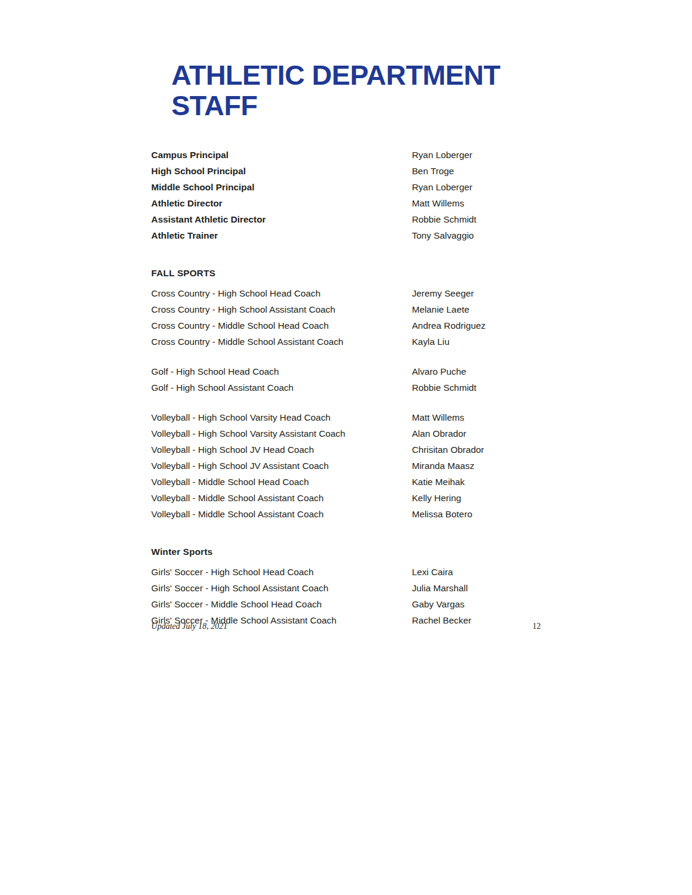ATHLETIC DEPARTMENT STAFF
| Campus Principal | Ryan Loberger |
| High School Principal | Ben Troge |
| Middle School Principal | Ryan Loberger |
| Athletic Director | Matt Willems |
| Assistant Athletic Director | Robbie Schmidt |
| Athletic Trainer | Tony Salvaggio |
FALL SPORTS
| Cross Country - High School Head Coach | Jeremy Seeger |
| Cross Country - High School Assistant Coach | Melanie Laete |
| Cross Country - Middle School Head Coach | Andrea Rodriguez |
| Cross Country - Middle School Assistant Coach | Kayla Liu |
| Golf - High School Head Coach | Alvaro Puche |
| Golf - High School Assistant Coach | Robbie Schmidt |
| Volleyball - High School Varsity Head Coach | Matt Willems |
| Volleyball - High School Varsity Assistant Coach | Alan Obrador |
| Volleyball - High School JV Head Coach | Chrisitan Obrador |
| Volleyball - High School JV Assistant Coach | Miranda Maasz |
| Volleyball - Middle School Head Coach | Katie Meihak |
| Volleyball - Middle School Assistant Coach | Kelly Hering |
| Volleyball - Middle School Assistant Coach | Melissa Botero |
Winter Sports
| Girls' Soccer - High School Head Coach | Lexi Caira |
| Girls' Soccer - High School Assistant Coach | Julia Marshall |
| Girls' Soccer - Middle School Head Coach | Gaby Vargas |
| Girls' Soccer - Middle School Assistant Coach | Rachel Becker |
Updated July 18, 2021 12